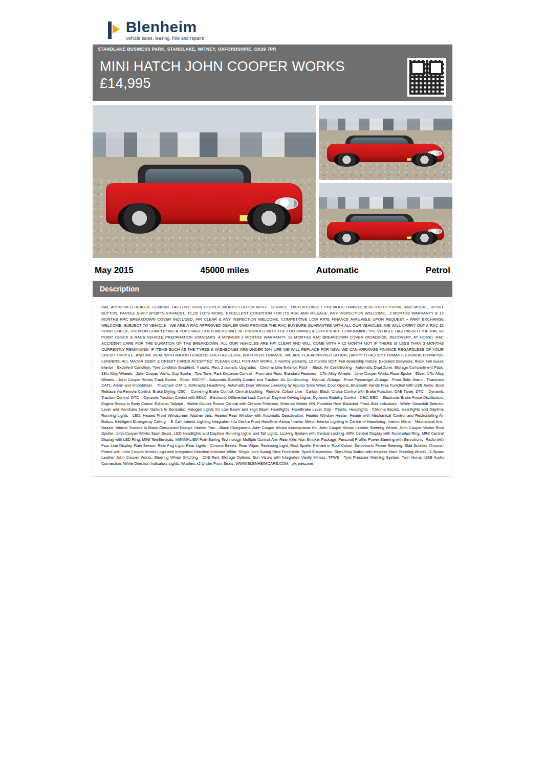Blenheim
Vehicle sales, leasing, hire and repairs
STANDLAKE BUSINESS PARK, STANDLAKE, WITNEY, OXFORDSHIRE, OX29 7PR
MINI HATCH JOHN COOPER WORKS
£14,995
NA15 JPO
NA15 JPO
NA15 JPO
May 2015 45000 miles Automatic Petrol
Description
RAC APPROVED DEALER, GENUINE FACTORY JOHN COOPER WORKS EDITION WITH SERVICE HISTORY,ONLY 1 PREVIOUS OWNER, BLUETOOTH PHONE AND MUSIC,, SPORT BUTTON, PADDLE SHIFT,SPORTS EXHAUST,, PLUS LOTS MORE, EXCELLENT CONDITION FOR ITS AGE AND MILEAGE, ANY INSPECTION WELCOME, 3 MONTHS WARRANTY & 12 MONTHS RAC BREAKDOWN COVER INCLUDED, HPI CLEAR & ANY INSPECTION WELCOME, COMPETITIVE LOW RATE FINANCE AVAILABLE UPON REQUEST + PART EXCHANGE WELCOME, SUBJECT TO VEHICLE ; WE ARE A RAC APPROVED DEALER WHO PROVIDE THE RAC BUYSURE GUARANTEE WITH ALL OUR VEHICLES. WE WILL CARRY OUT A RAC 82 POINT CHECK, THEN ON COMPLETING A PURCHASE CUSTOMERS WILL BE PROVIDED WITH THE FOLLOWING; A CERTIFICATE CONFIRMING THE VEHICLE HAS PASSED THE RAC 82 POINT CHECK & RACS VEHICLE PREPARATION STANDARD. A MINIMUM 3 MONTHS WARRANTY. 12 MONTHS RAC BREAKDOWN COVER (ROADSIDE, RECOVERY, AT HOME). RAC ACCIDENT CARE FOR THE DURATION OF THE BREAKDOWN. ALL OUR VEHICLES ARE HPI CLEAR AND WILL COME WITH A 12 MONTH MOT IF THERE IS LESS THAN 3 MONTHS CURRENTLY REMAINING. IF ITEMS SUCH AS THE TYRES & WISHBONES ARE UNDER 30% LIFE WE WILL REPLACE FOR NEW. WE CAN ARRANGE FINANCE REGARDLESS OF YOUR CREDIT PROFILE, AND WE DEAL WITH MAJOR LENDERS SUCH AS CLOSE BROTHERS FINANCE. WE ARE FCA APPROVED SO ARE HAPPY TO ACCEPT FINANCE FROM ALTERNATIVE LENDERS. ALL MAJOR DEBIT & CREDIT CARDS ACCEPTED. PLEASE CALL FOR ANY MORE, 3 months warranty, 12 months MOT, Full dealership history, Excellent bodywork, Black Full suede interior - Excellent Condition, Tyre condition Excellent, 4 seats, Red, 2 owners, Upgrades - Chrome Line Exterior, Roof - Black, Air Conditioning - Automatic Dual Zone, Storage Compartment Pack, 18in Alloy Wheels - John Cooper Works Cup Spoke - Two-Tone, Park Distance Control - Front and Rear, Standard Features - 17in Alloy Wheels - John Cooper Works Race Spoke - Silver, 17in Alloy Wheels - John Cooper Works Track Spoke - Silver, ASC+T - Automatic Stability Control and Traction, Air Conditioning - Manual, Airbags - Front Passenger, Airbags - Front Side, Alarm - Thatcham CAT1, Alarm and Immobiliser - Thatcham CAT 1, Anthracite Headlining, Automatic Door Window Lowering by Approx 6mm When Door Opens, Bluetooth Hands Free Function with USB Audio, Boot Release via Remote Control, Brake Drying, CBC - Cornering Brake Control, Central Locking - Remote, Colour Line - Carbon Black, Cruise Control with Brake Function, DAB Tuner, DTC - Dynamic Traction Control, DTC - Dynamic Traction Control with EDLC - Electronic Differential Lock Control, Daytime Driving Lights, Dynamic Stability Control - DSC, EBD - Electronic Brake-Force Distribution, Engine Scoop in Body Colour, Exhaust Tailpipe - Visible Double Round Central with Chrome Finishers, External Visible VIN, Foldable Rear Backrest, Front Side Indicators - White, Gearshift-Selector Lever and Handrake Lever Gaiters in Sensatec, Halogen Lights for Low Beam and High Beam Headlights, Handbrake Lever Grip - Plastic, Headlights - Chrome Bezels, Headlights and Daytime Running Lights - LED, Heated Front Windscreen Washer Jets, Heated Rear Window with Automatic Deactivation, Heated Window Heater, Heater with Mechanical Control and Recirculating-Air Button, Intelligent Emergency Calling - E-Call, Interior Lighting Integrated into Centre Front Headliner Above Interior Mirror, Interior Lighting in Centre of Headlining, Interior Mirror - Mechanical Anti-Dazzle, Interior Surface in Black Chequered Design, Interior Trim - Black Chequered, John Cooper Works Aerodynamic Kit, John Cooper Works Leather Steering Wheel, John Cooper Works Roof Spoiler, John Cooper Works Sport Seats, LED Headlights and Daytime Running Lights and Tail Lights, Locking System with Central Locking, MINI Central Display with Illuminated Ring, MINI Central Display with LED Ring, MINI TeleServices, MINIMALISM Fuel Saving Technology, Multiple-Control-Arm Rear Axle, Non Smoker Package, Personal Profile, Power Steering with Servotronic, Radio with Four-Line Display, Rain Sensor, Rear Fog Light, Rear Lights - Chrome Bezels, Rear Wiper, Reversing Light, Roof Spoiler Painted in Roof Colour, Servotronic Power Steering, Side Scuttles Chrome-Plated with John Cooper Works Logo with Integrated Direction Indicator White, Single Joint Spring Strut Front Axle, Sport Suspension, Start-Stop Button with Keyless Start, Steering Wheel - 3-Spoke Leather John Cooper Works, Steering Wheel Stitching - Chili Red, Storage Options, Sun Visors with Integrated Vanity Mirrors, TPWS - Tyre Pressure Warning System, Twin Horns, USB Audio Connection, White Direction Indicators Lights, Woofers x2 Under Front Seats, WWW.BLENHEIMCARS.COM, p/x welcome